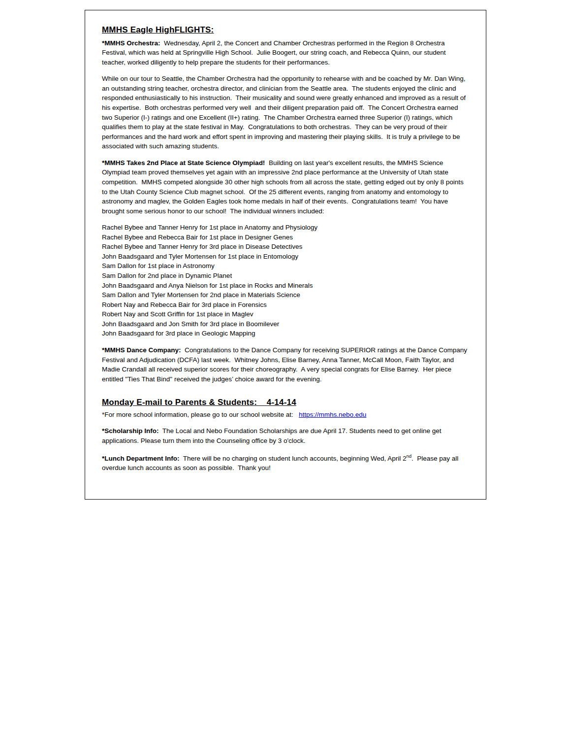MMHS Eagle HighFLIGHTS:
*MMHS Orchestra: Wednesday, April 2, the Concert and Chamber Orchestras performed in the Region 8 Orchestra Festival, which was held at Springville High School. Julie Boogert, our string coach, and Rebecca Quinn, our student teacher, worked diligently to help prepare the students for their performances.
While on our tour to Seattle, the Chamber Orchestra had the opportunity to rehearse with and be coached by Mr. Dan Wing, an outstanding string teacher, orchestra director, and clinician from the Seattle area. The students enjoyed the clinic and responded enthusiastically to his instruction. Their musicality and sound were greatly enhanced and improved as a result of his expertise. Both orchestras performed very well and their diligent preparation paid off. The Concert Orchestra earned two Superior (I-) ratings and one Excellent (II+) rating. The Chamber Orchestra earned three Superior (I) ratings, which qualifies them to play at the state festival in May. Congratulations to both orchestras. They can be very proud of their performances and the hard work and effort spent in improving and mastering their playing skills. It is truly a privilege to be associated with such amazing students.
*MMHS Takes 2nd Place at State Science Olympiad! Building on last year's excellent results, the MMHS Science Olympiad team proved themselves yet again with an impressive 2nd place performance at the University of Utah state competition. MMHS competed alongside 30 other high schools from all across the state, getting edged out by only 8 points to the Utah County Science Club magnet school. Of the 25 different events, ranging from anatomy and entomology to astronomy and maglev, the Golden Eagles took home medals in half of their events. Congratulations team! You have brought some serious honor to our school! The individual winners included:
Rachel Bybee and Tanner Henry for 1st place in Anatomy and Physiology
Rachel Bybee and Rebecca Bair for 1st place in Designer Genes
Rachel Bybee and Tanner Henry for 3rd place in Disease Detectives
John Baadsgaard and Tyler Mortensen for 1st place in Entomology
Sam Dallon for 1st place in Astronomy
Sam Dallon for 2nd place in Dynamic Planet
John Baadsgaard and Anya Nielson for 1st place in Rocks and Minerals
Sam Dallon and Tyler Mortensen for 2nd place in Materials Science
Robert Nay and Rebecca Bair for 3rd place in Forensics
Robert Nay and Scott Griffin for 1st place in Maglev
John Baadsgaard and Jon Smith for 3rd place in Boomilever
John Baadsgaard for 3rd place in Geologic Mapping
*MMHS Dance Company: Congratulations to the Dance Company for receiving SUPERIOR ratings at the Dance Company Festival and Adjudication (DCFA) last week. Whitney Johns, Elise Barney, Anna Tanner, McCall Moon, Faith Taylor, and Madie Crandall all received superior scores for their choreography. A very special congrats for Elise Barney. Her piece entitled "Ties That Bind" received the judges’ choice award for the evening.
Monday E-mail to Parents & Students: 4-14-14
*For more school information, please go to our school website at: https://mmhs.nebo.edu
*Scholarship Info: The Local and Nebo Foundation Scholarships are due April 17. Students need to get online get applications. Please turn them into the Counseling office by 3 o'clock.
*Lunch Department Info: There will be no charging on student lunch accounts, beginning Wed, April 2nd. Please pay all overdue lunch accounts as soon as possible. Thank you!